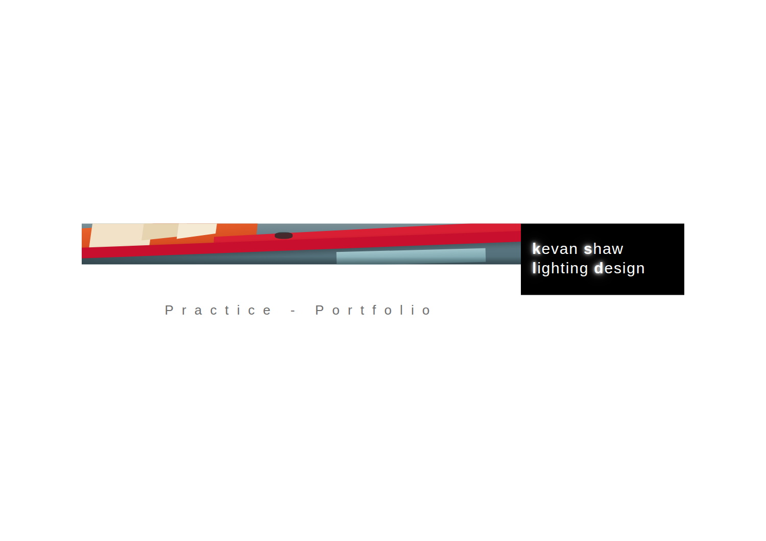kevan shaw
lighting design
Practice - Portfolio